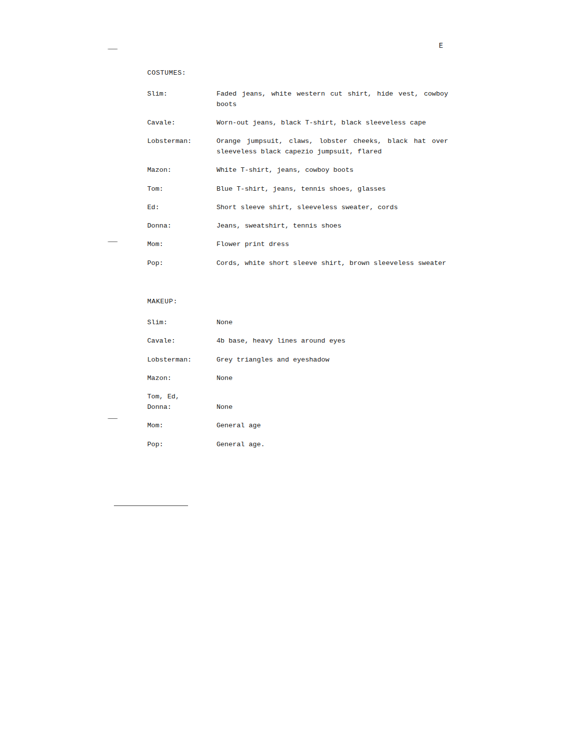E
COSTUMES:
| Slim: | Faded jeans, white western cut shirt, hide vest, cowboy boots |
| Cavale: | Worn-out jeans, black T-shirt, black sleeveless cape |
| Lobsterman: | Orange jumpsuit, claws, lobster cheeks, black hat over sleeveless black capezio jumpsuit, flared |
| Mazon: | White T-shirt, jeans, cowboy boots |
| Tom: | Blue T-shirt, jeans, tennis shoes, glasses |
| Ed: | Short sleeve shirt, sleeveless sweater, cords |
| Donna: | Jeans, sweatshirt, tennis shoes |
| Mom: | Flower print dress |
| Pop: | Cords, white short sleeve shirt, brown sleeveless sweater |
MAKEUP:
| Slim: | None |
| Cavale: | 4b base, heavy lines around eyes |
| Lobsterman: | Grey triangles and eyeshadow |
| Mazon: | None |
| Tom, Ed, Donna: | None |
| Mom: | General age |
| Pop: | General age. |